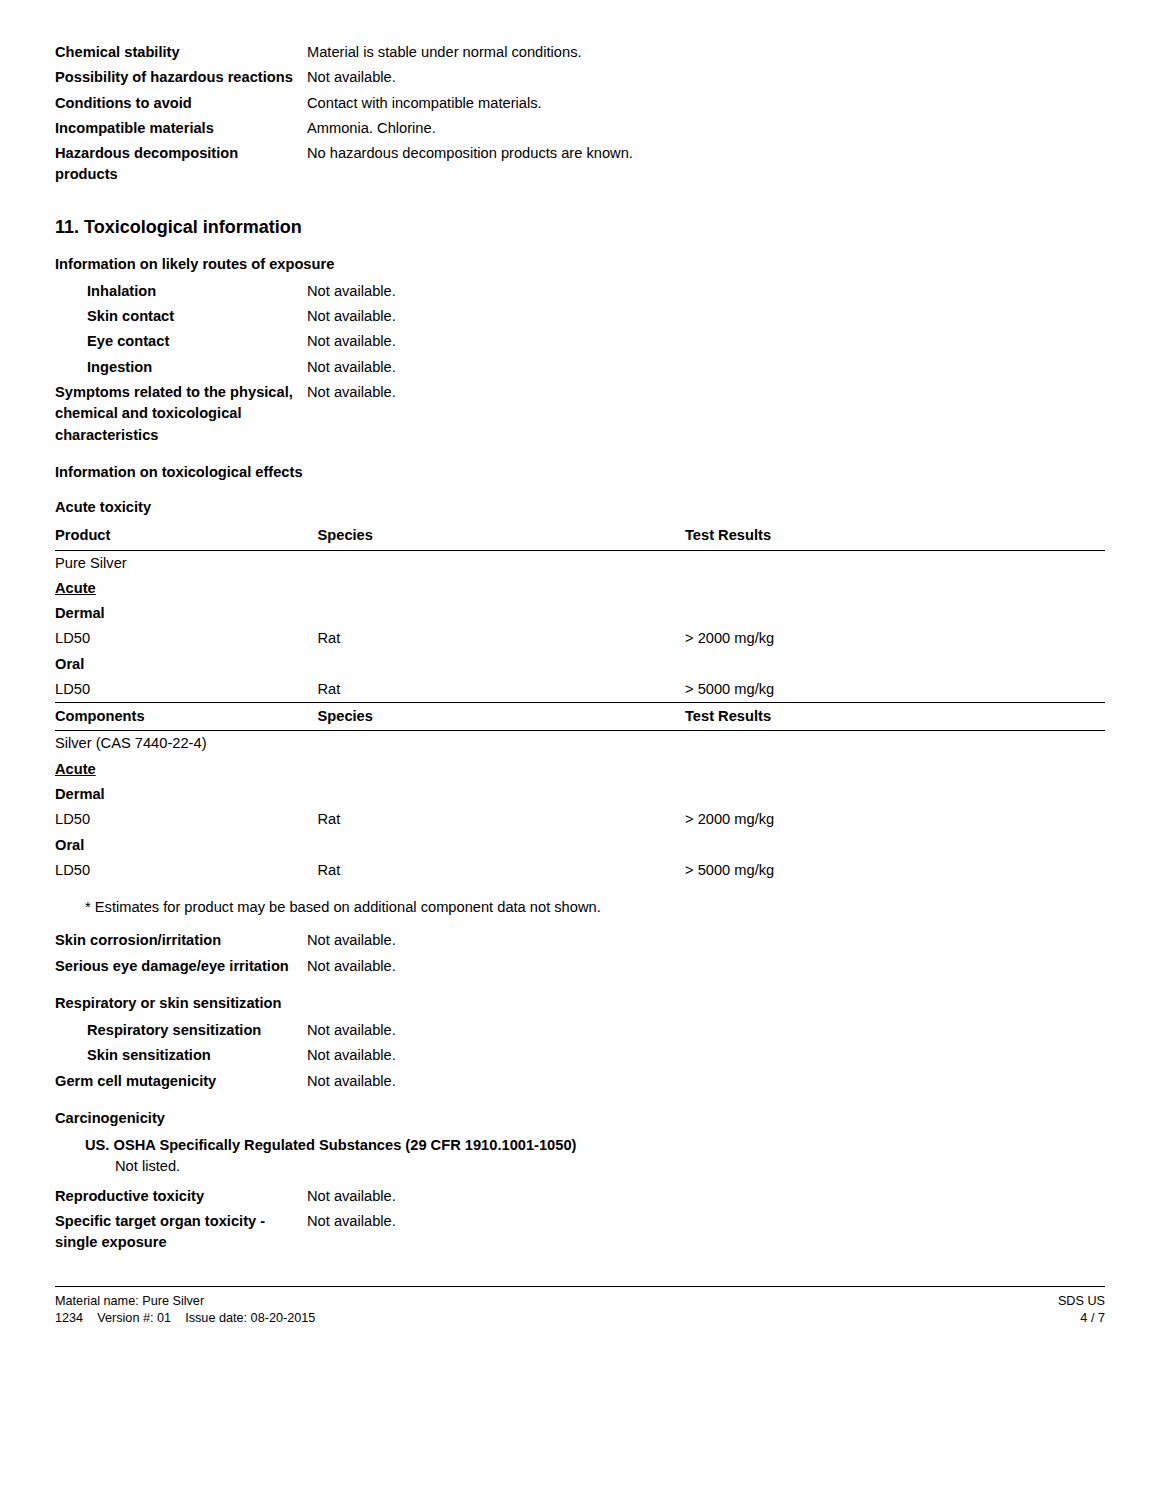| Chemical stability | Material is stable under normal conditions. |
| Possibility of hazardous reactions | Not available. |
| Conditions to avoid | Contact with incompatible materials. |
| Incompatible materials | Ammonia. Chlorine. |
| Hazardous decomposition products | No hazardous decomposition products are known. |
11. Toxicological information
Information on likely routes of exposure
| Inhalation | Not available. |
| Skin contact | Not available. |
| Eye contact | Not available. |
| Ingestion | Not available. |
| Symptoms related to the physical, chemical and toxicological characteristics | Not available. |
Information on toxicological effects
Acute toxicity
| Product | Species | Test Results |
| --- | --- | --- |
| Pure Silver |
| Acute | | |
| Dermal | | |
| LD50 | Rat | > 2000 mg/kg |
| Oral | | |
| LD50 | Rat | > 5000 mg/kg |
| Components | Species | Test Results |
| Silver (CAS 7440-22-4) |
| Acute | | |
| Dermal | | |
| LD50 | Rat | > 2000 mg/kg |
| Oral | | |
| LD50 | Rat | > 5000 mg/kg |
* Estimates for product may be based on additional component data not shown.
| Skin corrosion/irritation | Not available. |
| Serious eye damage/eye irritation | Not available. |
Respiratory or skin sensitization
| Respiratory sensitization | Not available. |
| Skin sensitization | Not available. |
| Germ cell mutagenicity | Not available. |
Carcinogenicity
US. OSHA Specifically Regulated Substances (29 CFR 1910.1001-1050)
Not listed.
| Reproductive toxicity | Not available. |
| Specific target organ toxicity - single exposure | Not available. |
Material name: Pure Silver
1234 Version #: 01 Issue date: 08-20-2015
SDS US
4 / 7